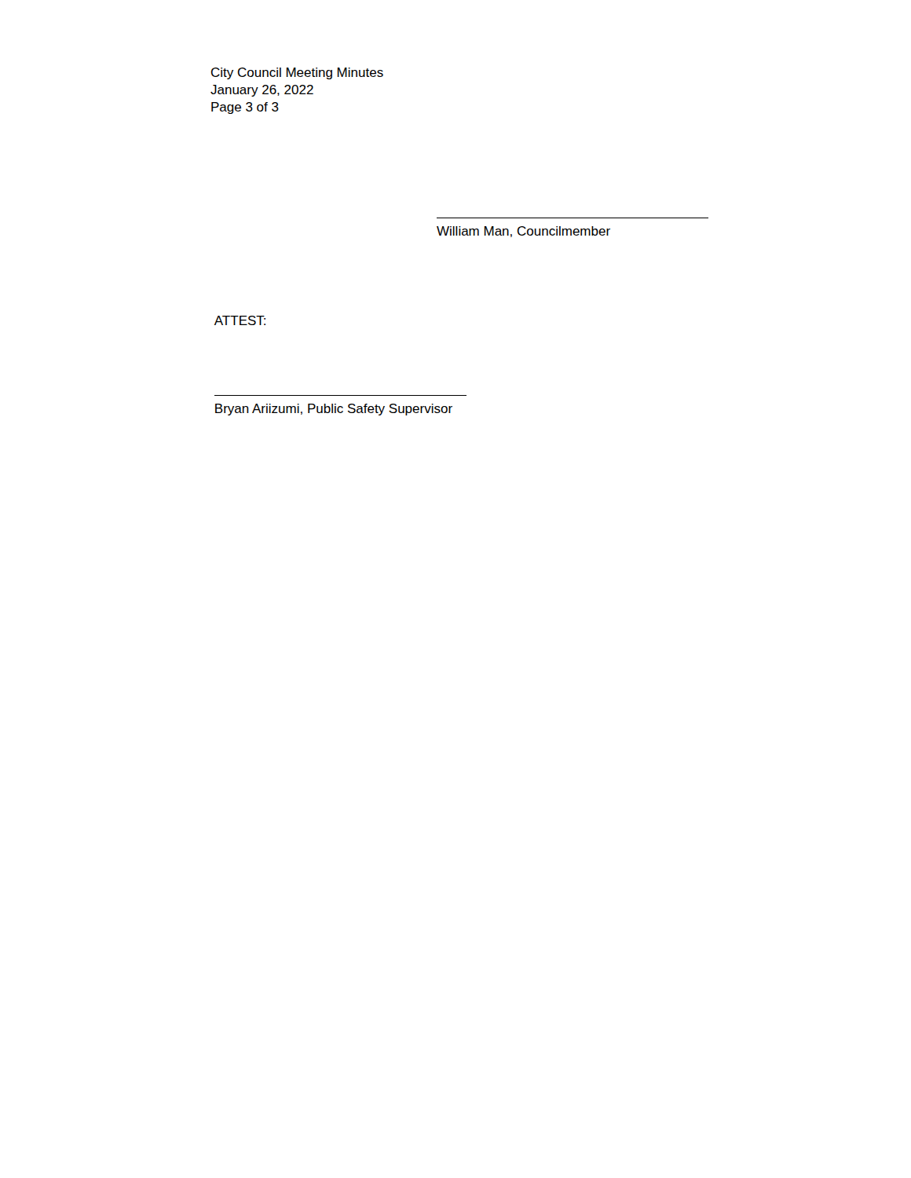City Council Meeting Minutes
January 26, 2022
Page 3 of 3
William Man, Councilmember
ATTEST:
Bryan Ariizumi, Public Safety Supervisor